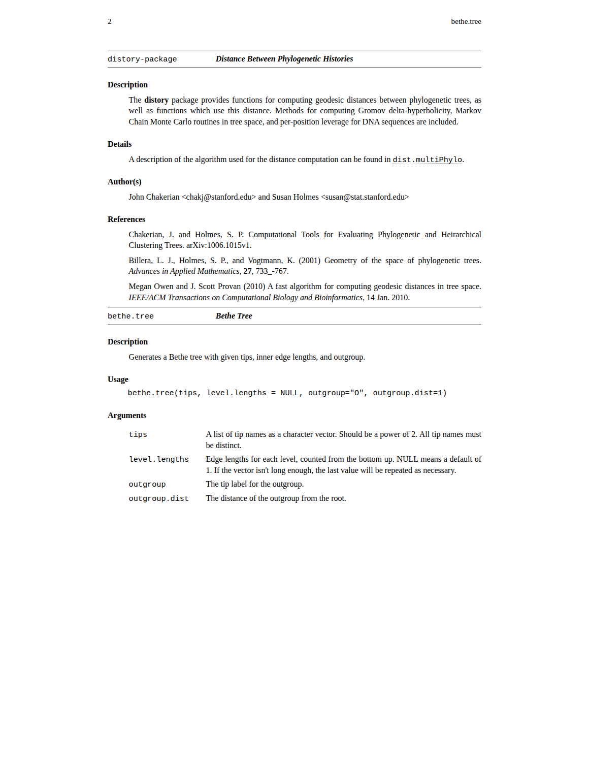2 bethe.tree
distory-package Distance Between Phylogenetic Histories
Description
The distory package provides functions for computing geodesic distances between phylogenetic trees, as well as functions which use this distance. Methods for computing Gromov delta-hyperbolicity, Markov Chain Monte Carlo routines in tree space, and per-position leverage for DNA sequences are included.
Details
A description of the algorithm used for the distance computation can be found in dist.multiPhylo.
Author(s)
John Chakerian <chakj@stanford.edu> and Susan Holmes <susan@stat.stanford.edu>
References
Chakerian, J. and Holmes, S. P. Computational Tools for Evaluating Phylogenetic and Heirarchical Clustering Trees. arXiv:1006.1015v1.
Billera, L. J., Holmes, S. P., and Vogtmann, K. (2001) Geometry of the space of phylogenetic trees. Advances in Applied Mathematics, 27, 733_-767.
Megan Owen and J. Scott Provan (2010) A fast algorithm for computing geodesic distances in tree space. IEEE/ACM Transactions on Computational Biology and Bioinformatics, 14 Jan. 2010.
bethe.tree Bethe Tree
Description
Generates a Bethe tree with given tips, inner edge lengths, and outgroup.
Usage
bethe.tree(tips, level.lengths = NULL, outgroup="O", outgroup.dist=1)
Arguments
tips
A list of tip names as a character vector. Should be a power of 2. All tip names must be distinct.
level.lengths
Edge lengths for each level, counted from the bottom up. NULL means a default of 1. If the vector isn't long enough, the last value will be repeated as necessary.
outgroup
The tip label for the outgroup.
outgroup.dist
The distance of the outgroup from the root.